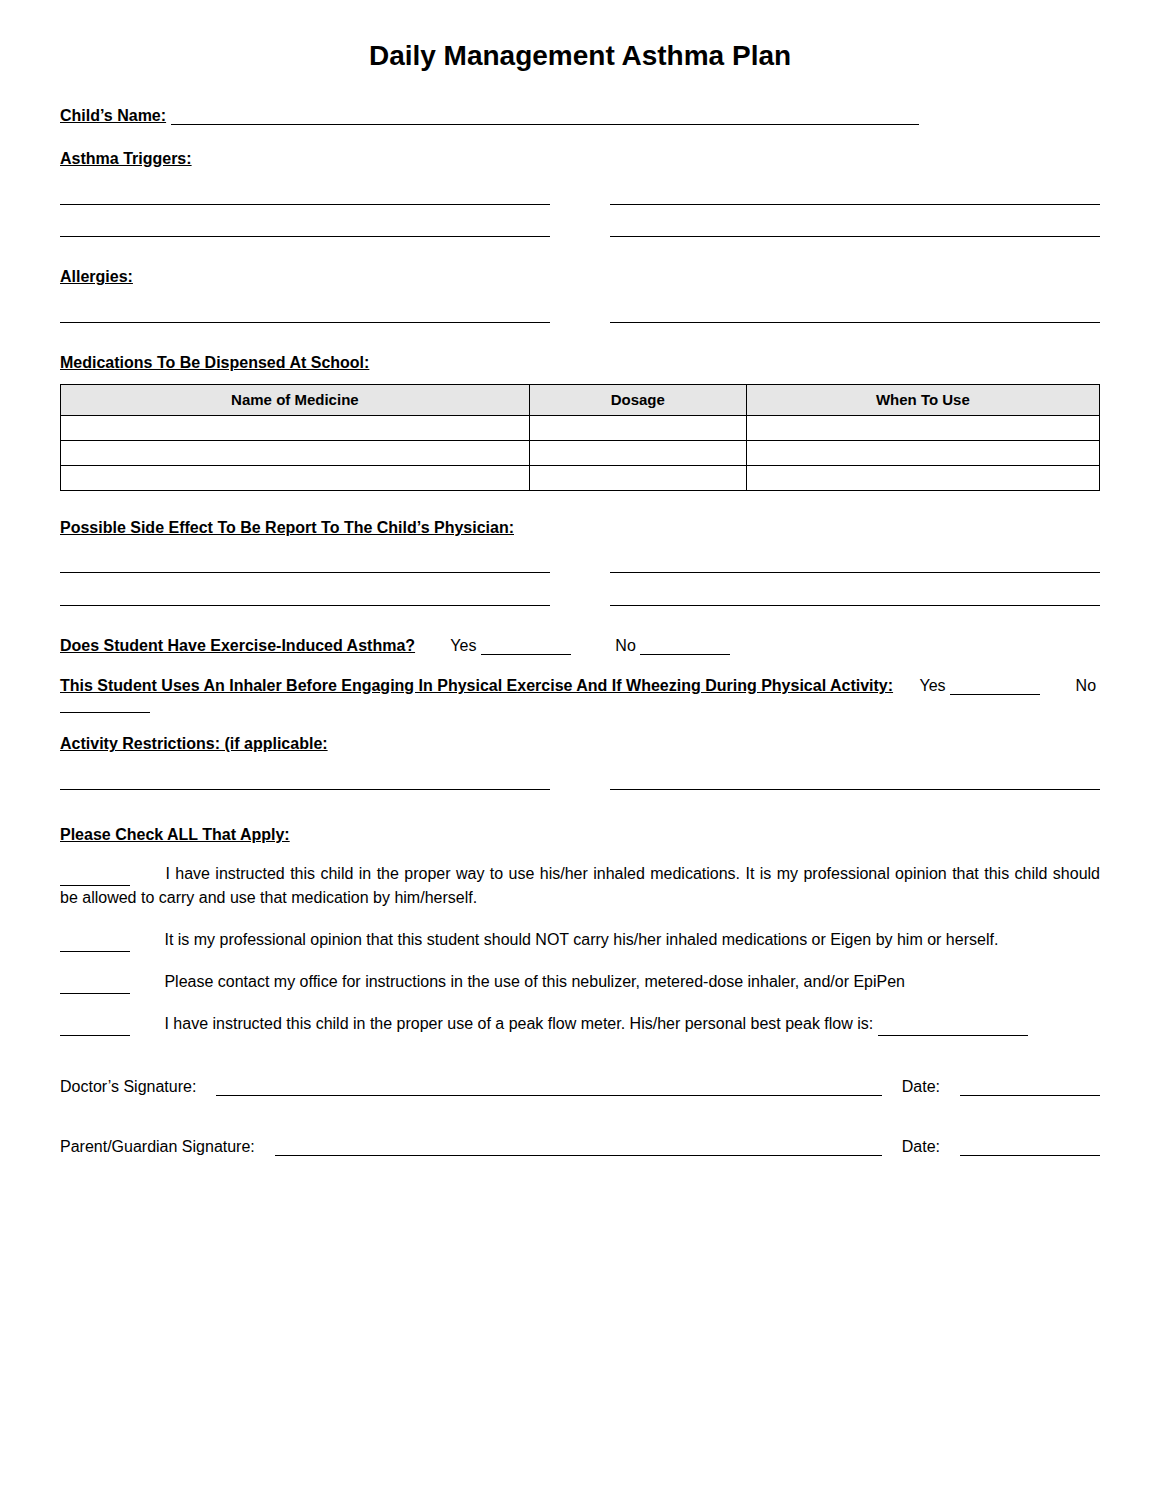Daily Management Asthma Plan
Child’s Name:
Asthma Triggers:
Allergies:
Medications To Be Dispensed At School:
| Name of Medicine | Dosage | When To Use |
| --- | --- | --- |
Possible Side Effect To Be Report To The Child’s Physician:
Does Student Have Exercise-Induced Asthma? Yes No
This Student Uses An Inhaler Before Engaging In Physical Exercise And If Wheezing During Physical Activity: Yes No
Activity Restrictions: (if applicable:
Please Check ALL That Apply:
I have instructed this child in the proper way to use his/her inhaled medications. It is my professional opinion that this child should be allowed to carry and use that medication by him/herself.
It is my professional opinion that this student should NOT carry his/her inhaled medications or Eigen by him or herself.
Please contact my office for instructions in the use of this nebulizer, metered-dose inhaler, and/or EpiPen
I have instructed this child in the proper use of a peak flow meter. His/her personal best peak flow is:
Doctor’s Signature: Date:
Parent/Guardian Signature: Date: